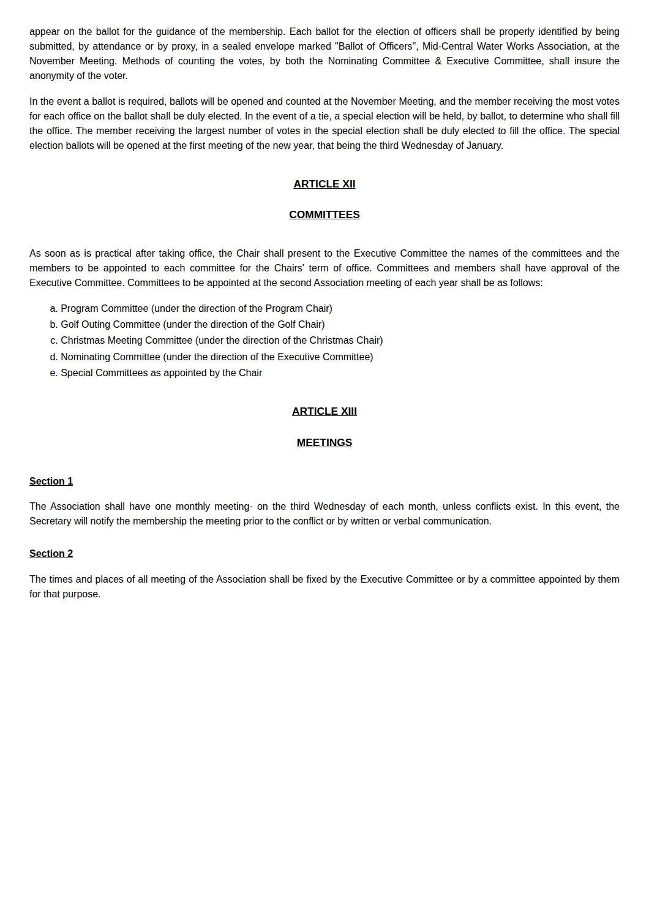appear on the ballot for the guidance of the membership. Each ballot for the election of officers shall be properly identified by being submitted, by attendance or by proxy, in a sealed envelope marked "Ballot of Officers", Mid-Central Water Works Association, at the November Meeting. Methods of counting the votes, by both the Nominating Committee & Executive Committee, shall insure the anonymity of the voter.
In the event a ballot is required, ballots will be opened and counted at the November Meeting, and the member receiving the most votes for each office on the ballot shall be duly elected. In the event of a tie, a special election will be held, by ballot, to determine who shall fill the office. The member receiving the largest number of votes in the special election shall be duly elected to fill the office. The special election ballots will be opened at the first meeting of the new year, that being the third Wednesday of January.
ARTICLE XII
COMMITTEES
As soon as is practical after taking office, the Chair shall present to the Executive Committee the names of the committees and the members to be appointed to each committee for the Chairs' term of office. Committees and members shall have approval of the Executive Committee. Committees to be appointed at the second Association meeting of each year shall be as follows:
Program Committee (under the direction of the Program Chair)
Golf Outing Committee (under the direction of the Golf Chair)
Christmas Meeting Committee (under the direction of the Christmas Chair)
Nominating Committee (under the direction of the Executive Committee)
Special Committees as appointed by the Chair
ARTICLE XIII
MEETINGS
Section 1
The Association shall have one monthly meeting· on the third Wednesday of each month, unless conflicts exist. In this event, the Secretary will notify the membership the meeting prior to the conflict or by written or verbal communication.
Section 2
The times and places of all meeting of the Association shall be fixed by the Executive Committee or by a committee appointed by them for that purpose.